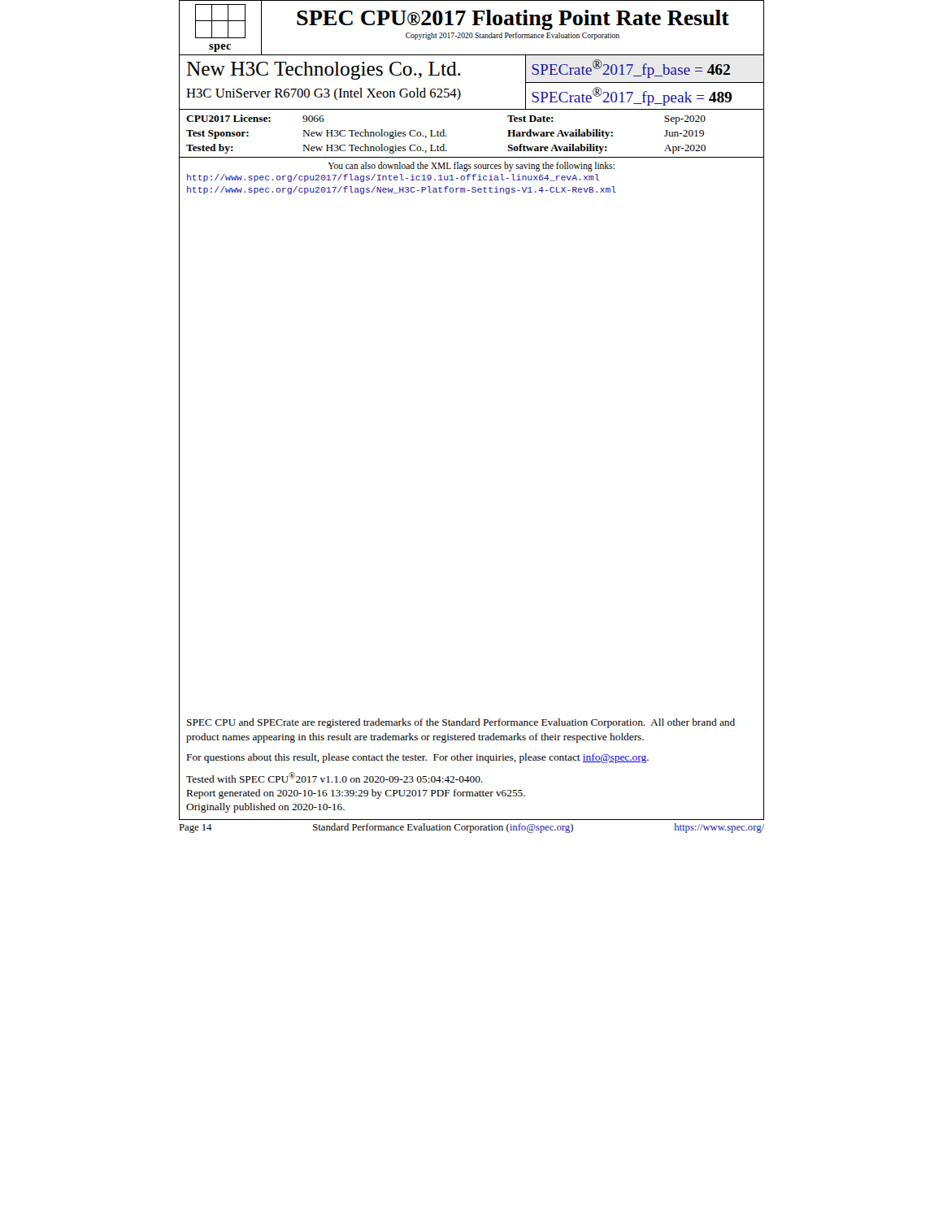spec
SPEC CPU®2017 Floating Point Rate Result
Copyright 2017-2020 Standard Performance Evaluation Corporation
New H3C Technologies Co., Ltd.
H3C UniServer R6700 G3 (Intel Xeon Gold 6254)
SPECrate®2017_fp_base = 462
SPECrate®2017_fp_peak = 489
| CPU2017 License: | 9066 |
| Test Sponsor: | New H3C Technologies Co., Ltd. |
| Tested by: | New H3C Technologies Co., Ltd. |
| Test Date: | Sep-2020 |
| Hardware Availability: | Jun-2019 |
| Software Availability: | Apr-2020 |
You can also download the XML flags sources by saving the following links:
http://www.spec.org/cpu2017/flags/Intel-ic19.1u1-official-linux64_revA.xml
http://www.spec.org/cpu2017/flags/New_H3C-Platform-Settings-V1.4-CLX-RevB.xml
SPEC CPU and SPECrate are registered trademarks of the Standard Performance Evaluation Corporation. All other brand and product names appearing in this result are trademarks or registered trademarks of their respective holders.
For questions about this result, please contact the tester. For other inquiries, please contact info@spec.org.
Tested with SPEC CPU®2017 v1.1.0 on 2020-09-23 05:04:42-0400.
Report generated on 2020-10-16 13:39:29 by CPU2017 PDF formatter v6255.
Originally published on 2020-10-16.
Page 14
Standard Performance Evaluation Corporation (info@spec.org)
https://www.spec.org/